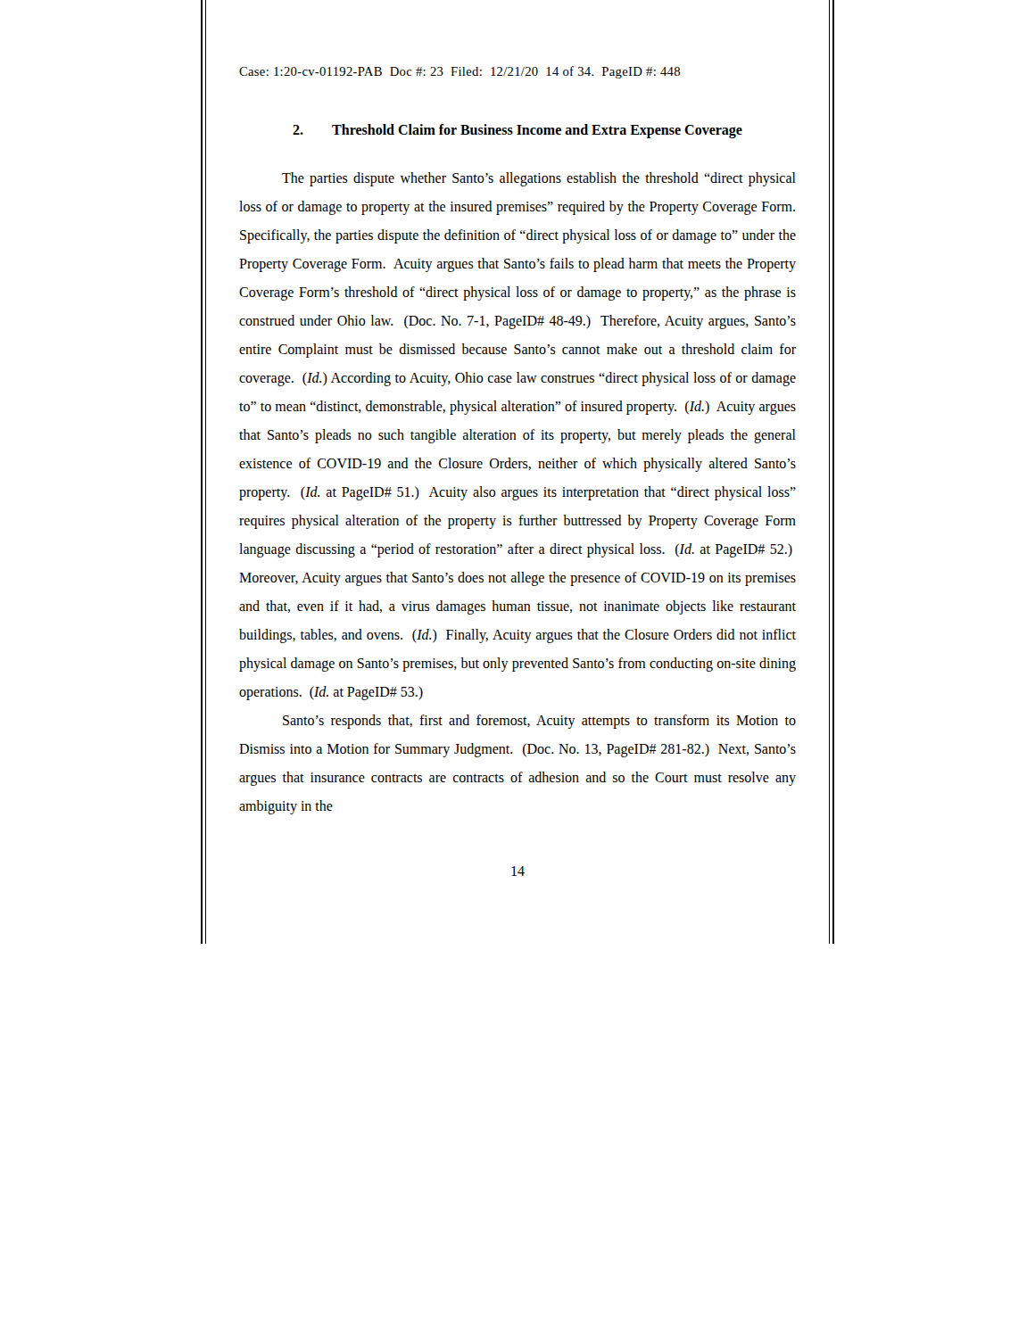Case: 1:20-cv-01192-PAB Doc #: 23 Filed: 12/21/20 14 of 34. PageID #: 448
2. Threshold Claim for Business Income and Extra Expense Coverage
The parties dispute whether Santo’s allegations establish the threshold “direct physical loss of or damage to property at the insured premises” required by the Property Coverage Form. Specifically, the parties dispute the definition of “direct physical loss of or damage to” under the Property Coverage Form. Acuity argues that Santo’s fails to plead harm that meets the Property Coverage Form’s threshold of “direct physical loss of or damage to property,” as the phrase is construed under Ohio law. (Doc. No. 7-1, PageID# 48-49.) Therefore, Acuity argues, Santo’s entire Complaint must be dismissed because Santo’s cannot make out a threshold claim for coverage. (Id.) According to Acuity, Ohio case law construes “direct physical loss of or damage to” to mean “distinct, demonstrable, physical alteration” of insured property. (Id.) Acuity argues that Santo’s pleads no such tangible alteration of its property, but merely pleads the general existence of COVID-19 and the Closure Orders, neither of which physically altered Santo’s property. (Id. at PageID# 51.) Acuity also argues its interpretation that “direct physical loss” requires physical alteration of the property is further buttressed by Property Coverage Form language discussing a “period of restoration” after a direct physical loss. (Id. at PageID# 52.) Moreover, Acuity argues that Santo’s does not allege the presence of COVID-19 on its premises and that, even if it had, a virus damages human tissue, not inanimate objects like restaurant buildings, tables, and ovens. (Id.) Finally, Acuity argues that the Closure Orders did not inflict physical damage on Santo’s premises, but only prevented Santo’s from conducting on-site dining operations. (Id. at PageID# 53.)
Santo’s responds that, first and foremost, Acuity attempts to transform its Motion to Dismiss into a Motion for Summary Judgment. (Doc. No. 13, PageID# 281-82.) Next, Santo’s argues that insurance contracts are contracts of adhesion and so the Court must resolve any ambiguity in the
14